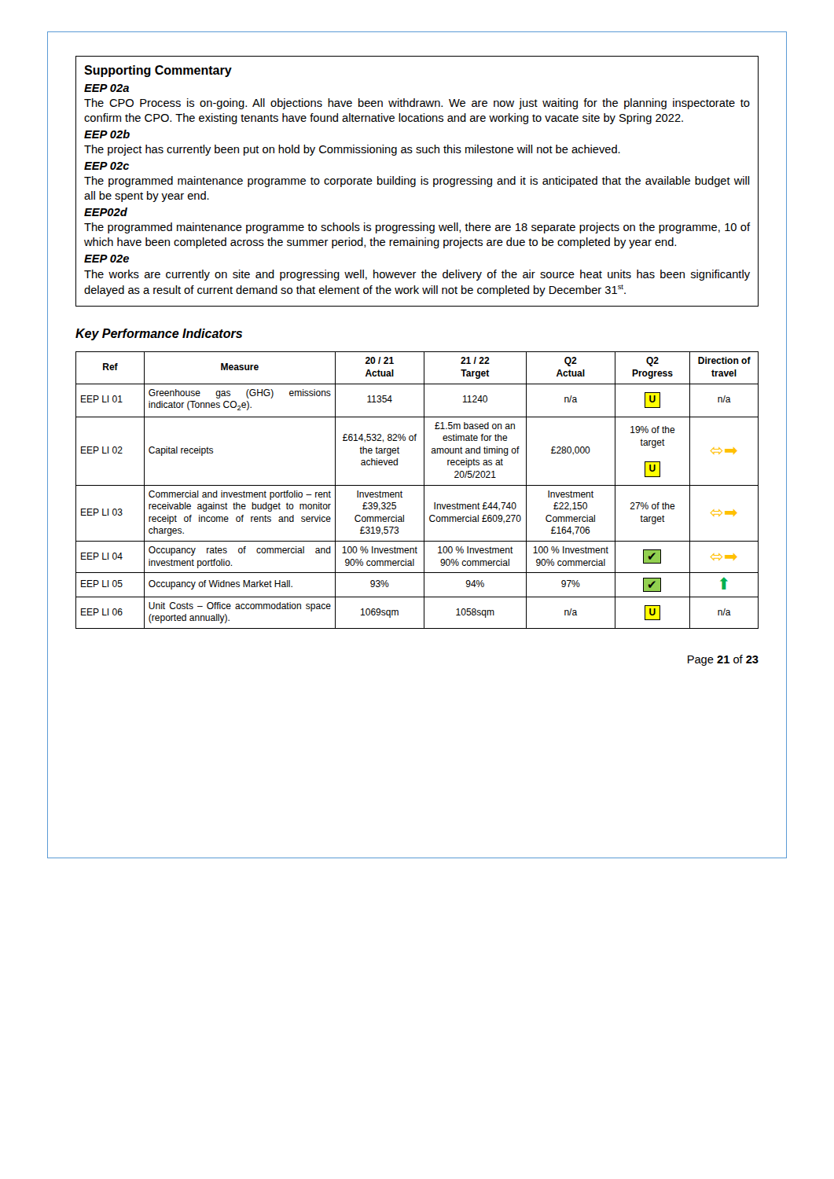Supporting Commentary
EEP 02a
The CPO Process is on-going. All objections have been withdrawn. We are now just waiting for the planning inspectorate to confirm the CPO. The existing tenants have found alternative locations and are working to vacate site by Spring 2022.
EEP 02b
The project has currently been put on hold by Commissioning as such this milestone will not be achieved.
EEP 02c
The programmed maintenance programme to corporate building is progressing and it is anticipated that the available budget will all be spent by year end.
EEP02d
The programmed maintenance programme to schools is progressing well, there are 18 separate projects on the programme, 10 of which have been completed across the summer period, the remaining projects are due to be completed by year end.
EEP 02e
The works are currently on site and progressing well, however the delivery of the air source heat units has been significantly delayed as a result of current demand so that element of the work will not be completed by December 31st.
Key Performance Indicators
| Ref | Measure | 20 / 21 Actual | 21 / 22 Target | Q2 Actual | Q2 Progress | Direction of travel |
| --- | --- | --- | --- | --- | --- | --- |
| EEP LI 01 | Greenhouse gas (GHG) emissions indicator (Tonnes CO 2 e). | 11354 | 11240 | n/a | U | n/a |
| EEP LI 02 | Capital receipts | £614,532, 82% of the target achieved | £1.5m based on an estimate for the amount and timing of receipts as at 20/5/2021 | £280,000 | 19% of the target U | ⬄➡ |
| EEP LI 03 | Commercial and investment portfolio – rent receivable against the budget to monitor receipt of income of rents and service charges. | Investment £39,325 Commercial £319,573 | Investment £44,740 Commercial £609,270 | Investment £22,150 Commercial £164,706 | 27% of the target | ⬄➡ |
| EEP LI 04 | Occupancy rates of commercial and investment portfolio. | 100 % Investment 90% commercial | 100 % Investment 90% commercial | 100 % Investment 90% commercial | ✔ | ⬄➡ |
| EEP LI 05 | Occupancy of Widnes Market Hall. | 93% | 94% | 97% | ✔ | ⬆ |
| EEP LI 06 | Unit Costs – Office accommodation space (reported annually). | 1069sqm | 1058sqm | n/a | U | n/a |
Page 21 of 23